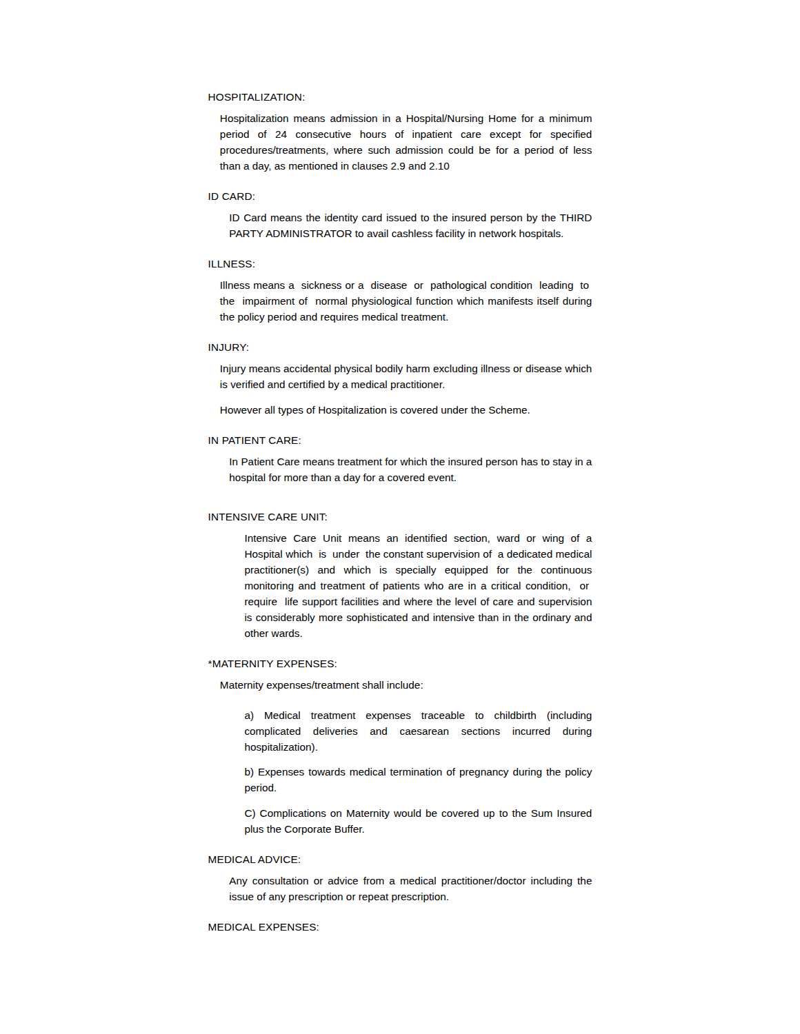HOSPITALIZATION:
Hospitalization means admission in a Hospital/Nursing Home for a minimum period of 24 consecutive hours of inpatient care except for specified procedures/treatments, where such admission could be for a period of less than a day, as mentioned in clauses 2.9 and 2.10
ID CARD:
ID Card means the identity card issued to the insured person by the THIRD PARTY ADMINISTRATOR to avail cashless facility in network hospitals.
ILLNESS:
Illness means a sickness or a disease or pathological condition leading to the impairment of normal physiological function which manifests itself during the policy period and requires medical treatment.
INJURY:
Injury means accidental physical bodily harm excluding illness or disease which is verified and certified by a medical practitioner.
However all types of Hospitalization is covered under the Scheme.
IN PATIENT CARE:
In Patient Care means treatment for which the insured person has to stay in a hospital for more than a day for a covered event.
INTENSIVE CARE UNIT:
Intensive Care Unit means an identified section, ward or wing of a Hospital which is under the constant supervision of a dedicated medical practitioner(s) and which is specially equipped for the continuous monitoring and treatment of patients who are in a critical condition, or require life support facilities and where the level of care and supervision is considerably more sophisticated and intensive than in the ordinary and other wards.
*MATERNITY EXPENSES:
Maternity expenses/treatment shall include:
a) Medical treatment expenses traceable to childbirth (including complicated deliveries and caesarean sections incurred during hospitalization).
b) Expenses towards medical termination of pregnancy during the policy period.
C) Complications on Maternity would be covered up to the Sum Insured plus the Corporate Buffer.
MEDICAL ADVICE:
Any consultation or advice from a medical practitioner/doctor including the issue of any prescription or repeat prescription.
MEDICAL EXPENSES: